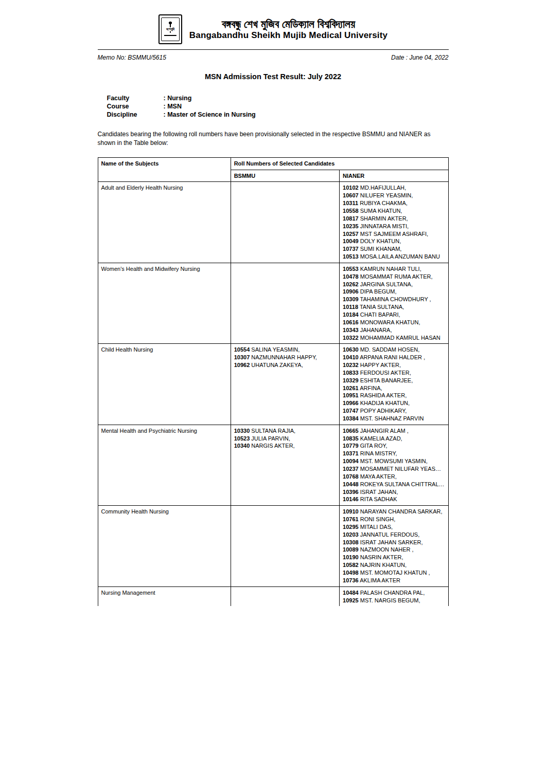বশেমুবি
বঙ্গবন্ধু শেখ মুজিব মেডিক্যাল বিশ্ববিদ্যালয়
Bangabandhu Sheikh Mujib Medical University
Memo No: BSMMU/5615
Date : June 04, 2022
MSN Admission Test Result: July 2022
| Faculty | : Nursing |
| Course | : MSN |
| Discipline | : Master of Science in Nursing |
Candidates bearing the following roll numbers have been provisionally selected in the respective BSMMU and NIANER as shown in the Table below:
| Name of the Subjects | Roll Numbers of Selected Candidates |
| --- | --- |
| BSMMU | NIANER |
| Adult and Elderly Health Nursing | | 10102 MD.HAFIJULLAH, 10607 NILUFER YEASMIN, 10311 RUBIYA CHAKMA, 10558 SUMA KHATUN, 10817 SHARMIN AKTER, 10235 JINNATARA MISTI, 10257 MST SAJMEEM ASHRAFI, 10049 DOLY KHATUN, 10737 SUMI KHANAM, 10513 MOSA.LAILA ANZUMAN BANU |
| Women's Health and Midwifery Nursing | | 10553 KAMRUN NAHAR TULI, 10478 MOSAMMAT RUMA AKTER, 10262 JARGINA SULTANA, 10906 DIPA BEGUM, 10309 TAHAMINA CHOWDHURY , 10118 TANIA SULTANA, 10184 CHATI BAPARI, 10616 MONOWARA KHATUN, 10343 JAHANARA, 10322 MOHAMMAD KAMRUL HASAN |
| Child Health Nursing | 10554 SALINA YEASMIN, 10307 NAZMUNNAHAR HAPPY, 10962 UHATUNA ZAKEYA, | 10630 MD. SADDAM HOSEN, 10410 ARPANA RANI HALDER , 10232 HAPPY AKTER, 10833 FERDOUSI AKTER, 10329 ESHITA BANARJEE, 10261 ARFINA, 10951 RASHIDA AKTER, 10966 KHADIJA KHATUN, 10747 POPY ADHIKARY, 10384 MST. SHAHNAZ PARVIN |
| Mental Health and Psychiatric Nursing | 10330 SULTANA RAJIA, 10523 JULIA PARVIN, 10340 NARGIS AKTER, | 10665 JAHANGIR ALAM , 10835 KAMELIA AZAD, 10779 GITA ROY, 10371 RINA MISTRY, 10094 MST. MOWSUMI YASMIN, 10237 MOSAMMET NILUFAR YEASMIN, 10768 MAYA AKTER, 10448 ROKEYA SULTANA CHITTRALEKHA, 10396 ISRAT JAHAN, 10146 RITA SADHAK |
| Community Health Nursing | | 10910 NARAYAN CHANDRA SARKAR, 10761 RONI SINGH, 10295 MITALI DAS, 10203 JANNATUL FERDOUS, 10308 ISRAT JAHAN SARKER, 10089 NAZMOON NAHER , 10190 NASRIN AKTER, 10582 NAJRIN KHATUN, 10498 MST. MOMOTAJ KHATUN , 10736 AKLIMA AKTER |
| Nursing Management | | 10484 PALASH CHANDRA PAL, 10925 MST. NARGIS BEGUM, |